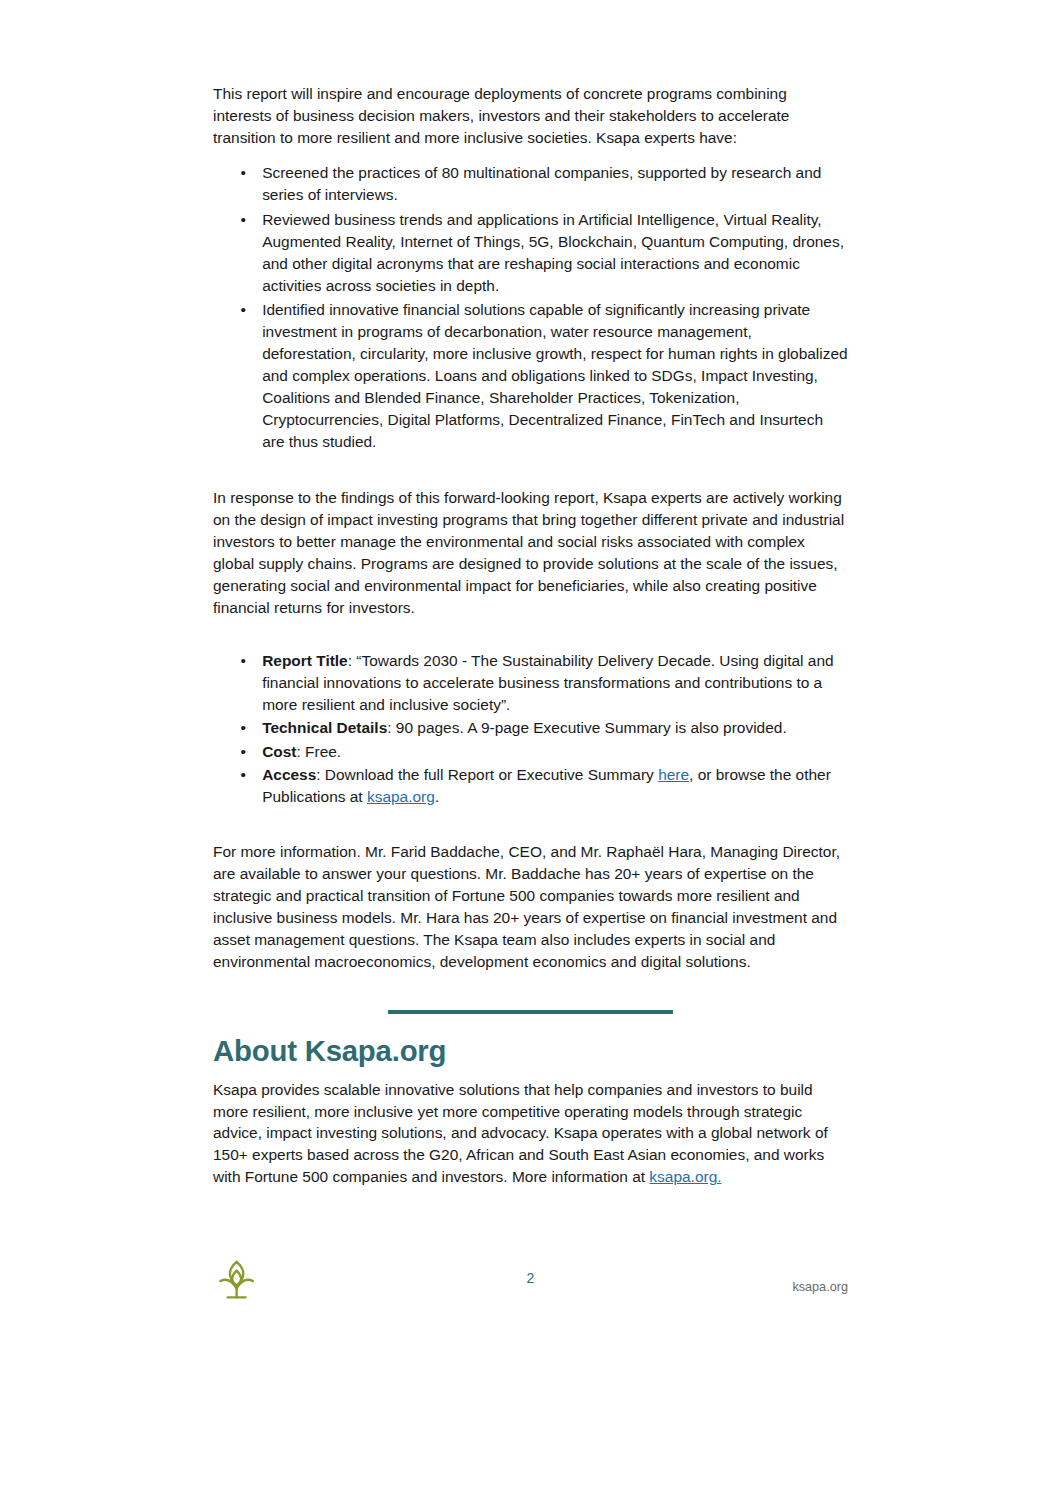This report will inspire and encourage deployments of concrete programs combining interests of business decision makers, investors and their stakeholders to accelerate transition to more resilient and more inclusive societies. Ksapa experts have:
Screened the practices of 80 multinational companies, supported by research and series of interviews.
Reviewed business trends and applications in Artificial Intelligence, Virtual Reality, Augmented Reality, Internet of Things, 5G, Blockchain, Quantum Computing, drones, and other digital acronyms that are reshaping social interactions and economic activities across societies in depth.
Identified innovative financial solutions capable of significantly increasing private investment in programs of decarbonation, water resource management, deforestation, circularity, more inclusive growth, respect for human rights in globalized and complex operations. Loans and obligations linked to SDGs, Impact Investing, Coalitions and Blended Finance, Shareholder Practices, Tokenization, Cryptocurrencies, Digital Platforms, Decentralized Finance, FinTech and Insurtech are thus studied.
In response to the findings of this forward-looking report, Ksapa experts are actively working on the design of impact investing programs that bring together different private and industrial investors to better manage the environmental and social risks associated with complex global supply chains. Programs are designed to provide solutions at the scale of the issues, generating social and environmental impact for beneficiaries, while also creating positive financial returns for investors.
Report Title: “Towards 2030 - The Sustainability Delivery Decade. Using digital and financial innovations to accelerate business transformations and contributions to a more resilient and inclusive society”.
Technical Details: 90 pages. A 9-page Executive Summary is also provided.
Cost: Free.
Access: Download the full Report or Executive Summary here, or browse the other Publications at ksapa.org.
For more information. Mr. Farid Baddache, CEO, and Mr. Raphaël Hara, Managing Director, are available to answer your questions. Mr. Baddache has 20+ years of expertise on the strategic and practical transition of Fortune 500 companies towards more resilient and inclusive business models. Mr. Hara has 20+ years of expertise on financial investment and asset management questions. The Ksapa team also includes experts in social and environmental macroeconomics, development economics and digital solutions.
About Ksapa.org
Ksapa provides scalable innovative solutions that help companies and investors to build more resilient, more inclusive yet more competitive operating models through strategic advice, impact investing solutions, and advocacy. Ksapa operates with a global network of 150+ experts based across the G20, African and South East Asian economies, and works with Fortune 500 companies and investors. More information at ksapa.org.
2
ksapa.org